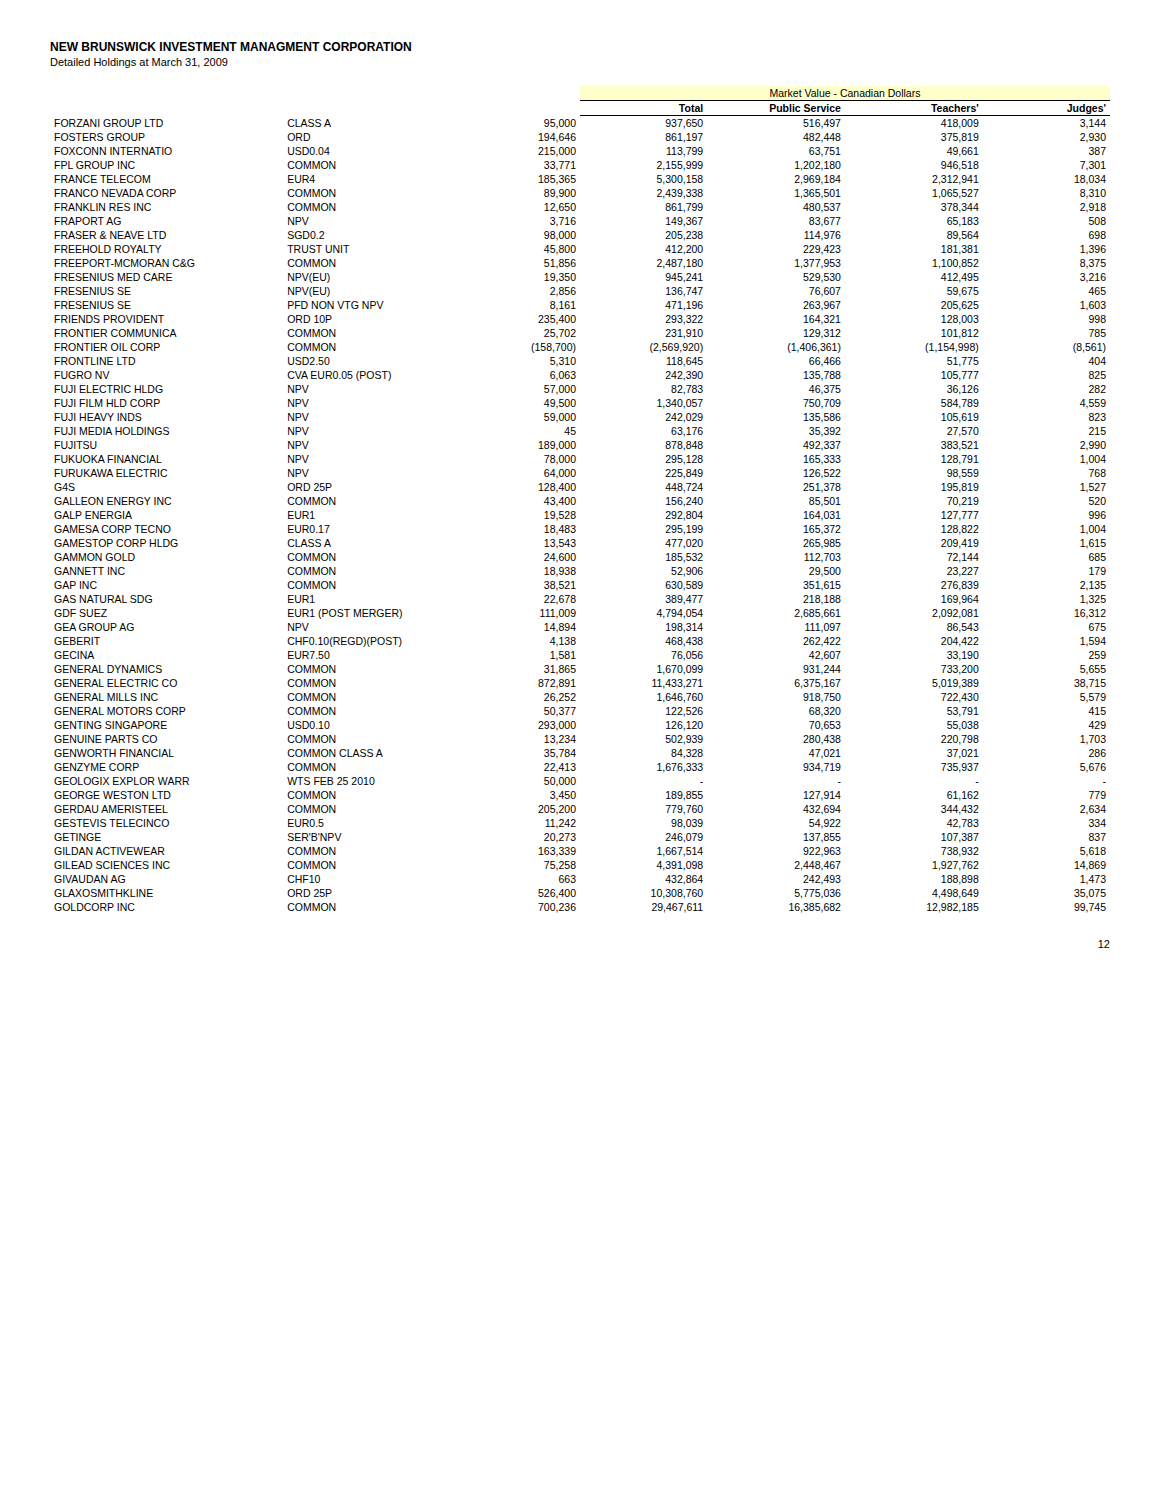NEW BRUNSWICK INVESTMENT MANAGMENT CORPORATION
Detailed Holdings at March 31, 2009
| | Market Value - Canadian Dollars |
| --- | --- |
| | Total | Public Service | Teachers' | Judges' |
| FORZANI GROUP LTD | CLASS A | 95,000 | 937,650 | 516,497 | 418,009 | 3,144 |
| FOSTERS GROUP | ORD | 194,646 | 861,197 | 482,448 | 375,819 | 2,930 |
| FOXCONN INTERNATIO | USD0.04 | 215,000 | 113,799 | 63,751 | 49,661 | 387 |
| FPL GROUP INC | COMMON | 33,771 | 2,155,999 | 1,202,180 | 946,518 | 7,301 |
| FRANCE TELECOM | EUR4 | 185,365 | 5,300,158 | 2,969,184 | 2,312,941 | 18,034 |
| FRANCO NEVADA CORP | COMMON | 89,900 | 2,439,338 | 1,365,501 | 1,065,527 | 8,310 |
| FRANKLIN RES INC | COMMON | 12,650 | 861,799 | 480,537 | 378,344 | 2,918 |
| FRAPORT AG | NPV | 3,716 | 149,367 | 83,677 | 65,183 | 508 |
| FRASER & NEAVE LTD | SGD0.2 | 98,000 | 205,238 | 114,976 | 89,564 | 698 |
| FREEHOLD ROYALTY | TRUST UNIT | 45,800 | 412,200 | 229,423 | 181,381 | 1,396 |
| FREEPORT-MCMORAN C&G | COMMON | 51,856 | 2,487,180 | 1,377,953 | 1,100,852 | 8,375 |
| FRESENIUS MED CARE | NPV(EU) | 19,350 | 945,241 | 529,530 | 412,495 | 3,216 |
| FRESENIUS SE | NPV(EU) | 2,856 | 136,747 | 76,607 | 59,675 | 465 |
| FRESENIUS SE | PFD NON VTG NPV | 8,161 | 471,196 | 263,967 | 205,625 | 1,603 |
| FRIENDS PROVIDENT | ORD 10P | 235,400 | 293,322 | 164,321 | 128,003 | 998 |
| FRONTIER COMMUNICA | COMMON | 25,702 | 231,910 | 129,312 | 101,812 | 785 |
| FRONTIER OIL CORP | COMMON | (158,700) | (2,569,920) | (1,406,361) | (1,154,998) | (8,561) |
| FRONTLINE LTD | USD2.50 | 5,310 | 118,645 | 66,466 | 51,775 | 404 |
| FUGRO NV | CVA EUR0.05 (POST) | 6,063 | 242,390 | 135,788 | 105,777 | 825 |
| FUJI ELECTRIC HLDG | NPV | 57,000 | 82,783 | 46,375 | 36,126 | 282 |
| FUJI FILM HLD CORP | NPV | 49,500 | 1,340,057 | 750,709 | 584,789 | 4,559 |
| FUJI HEAVY INDS | NPV | 59,000 | 242,029 | 135,586 | 105,619 | 823 |
| FUJI MEDIA HOLDINGS | NPV | 45 | 63,176 | 35,392 | 27,570 | 215 |
| FUJITSU | NPV | 189,000 | 878,848 | 492,337 | 383,521 | 2,990 |
| FUKUOKA FINANCIAL | NPV | 78,000 | 295,128 | 165,333 | 128,791 | 1,004 |
| FURUKAWA ELECTRIC | NPV | 64,000 | 225,849 | 126,522 | 98,559 | 768 |
| G4S | ORD 25P | 128,400 | 448,724 | 251,378 | 195,819 | 1,527 |
| GALLEON ENERGY INC | COMMON | 43,400 | 156,240 | 85,501 | 70,219 | 520 |
| GALP ENERGIA | EUR1 | 19,528 | 292,804 | 164,031 | 127,777 | 996 |
| GAMESA CORP TECNO | EUR0.17 | 18,483 | 295,199 | 165,372 | 128,822 | 1,004 |
| GAMESTOP CORP HLDG | CLASS A | 13,543 | 477,020 | 265,985 | 209,419 | 1,615 |
| GAMMON GOLD | COMMON | 24,600 | 185,532 | 112,703 | 72,144 | 685 |
| GANNETT INC | COMMON | 18,938 | 52,906 | 29,500 | 23,227 | 179 |
| GAP INC | COMMON | 38,521 | 630,589 | 351,615 | 276,839 | 2,135 |
| GAS NATURAL SDG | EUR1 | 22,678 | 389,477 | 218,188 | 169,964 | 1,325 |
| GDF SUEZ | EUR1 (POST MERGER) | 111,009 | 4,794,054 | 2,685,661 | 2,092,081 | 16,312 |
| GEA GROUP AG | NPV | 14,894 | 198,314 | 111,097 | 86,543 | 675 |
| GEBERIT | CHF0.10(REGD)(POST) | 4,138 | 468,438 | 262,422 | 204,422 | 1,594 |
| GECINA | EUR7.50 | 1,581 | 76,056 | 42,607 | 33,190 | 259 |
| GENERAL DYNAMICS | COMMON | 31,865 | 1,670,099 | 931,244 | 733,200 | 5,655 |
| GENERAL ELECTRIC CO | COMMON | 872,891 | 11,433,271 | 6,375,167 | 5,019,389 | 38,715 |
| GENERAL MILLS INC | COMMON | 26,252 | 1,646,760 | 918,750 | 722,430 | 5,579 |
| GENERAL MOTORS CORP | COMMON | 50,377 | 122,526 | 68,320 | 53,791 | 415 |
| GENTING SINGAPORE | USD0.10 | 293,000 | 126,120 | 70,653 | 55,038 | 429 |
| GENUINE PARTS CO | COMMON | 13,234 | 502,939 | 280,438 | 220,798 | 1,703 |
| GENWORTH FINANCIAL | COMMON CLASS A | 35,784 | 84,328 | 47,021 | 37,021 | 286 |
| GENZYME CORP | COMMON | 22,413 | 1,676,333 | 934,719 | 735,937 | 5,676 |
| GEOLOGIX EXPLOR WARR | WTS FEB 25 2010 | 50,000 | - | - | - | - |
| GEORGE WESTON LTD | COMMON | 3,450 | 189,855 | 127,914 | 61,162 | 779 |
| GERDAU AMERISTEEL | COMMON | 205,200 | 779,760 | 432,694 | 344,432 | 2,634 |
| GESTEVIS TELECINCO | EUR0.5 | 11,242 | 98,039 | 54,922 | 42,783 | 334 |
| GETINGE | SER'B'NPV | 20,273 | 246,079 | 137,855 | 107,387 | 837 |
| GILDAN ACTIVEWEAR | COMMON | 163,339 | 1,667,514 | 922,963 | 738,932 | 5,618 |
| GILEAD SCIENCES INC | COMMON | 75,258 | 4,391,098 | 2,448,467 | 1,927,762 | 14,869 |
| GIVAUDAN AG | CHF10 | 663 | 432,864 | 242,493 | 188,898 | 1,473 |
| GLAXOSMITHKLINE | ORD 25P | 526,400 | 10,308,760 | 5,775,036 | 4,498,649 | 35,075 |
| GOLDCORP INC | COMMON | 700,236 | 29,467,611 | 16,385,682 | 12,982,185 | 99,745 |
12